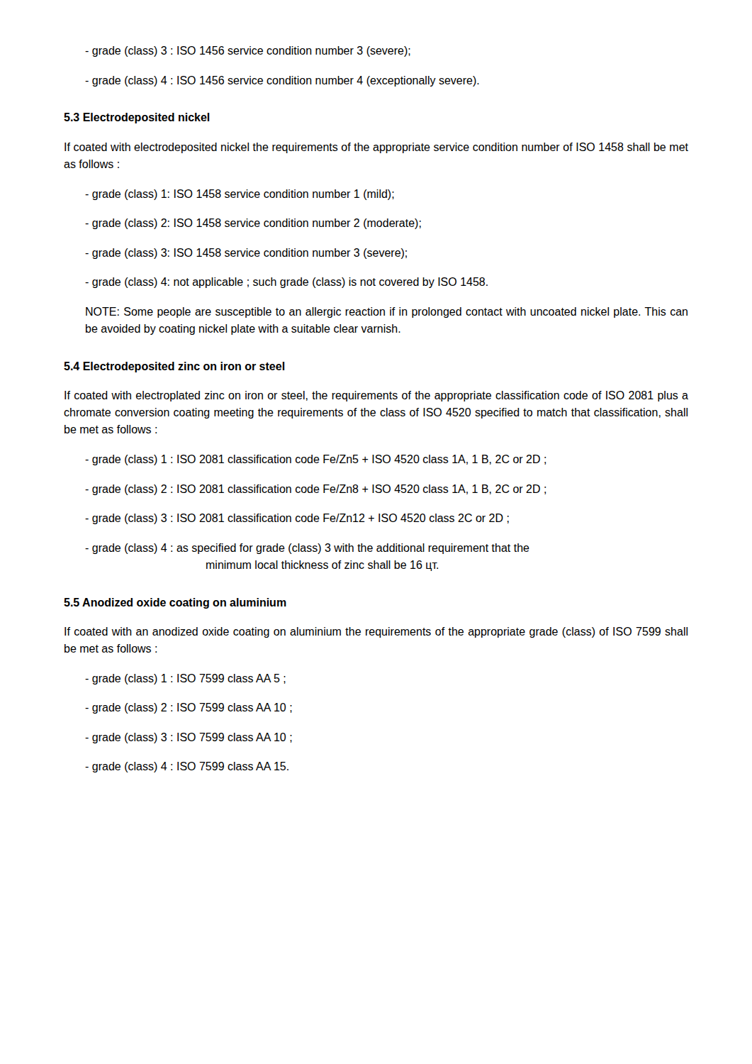- grade (class) 3 : ISO 1456 service condition number 3 (severe);
- grade (class) 4 : ISO 1456 service condition number 4 (exceptionally severe).
5.3 Electrodeposited nickel
If coated with electrodeposited nickel the requirements of the appropriate service condition number of ISO 1458 shall be met as follows :
- grade (class) 1: ISO 1458 service condition number 1 (mild);
- grade (class) 2: ISO 1458 service condition number 2 (moderate);
- grade (class) 3: ISO 1458 service condition number 3 (severe);
- grade (class) 4: not applicable ; such grade (class) is not covered by ISO 1458.
NOTE: Some people are susceptible to an allergic reaction if in prolonged contact with uncoated nickel plate. This can be avoided by coating nickel plate with a suitable clear varnish.
5.4 Electrodeposited zinc on iron or steel
If coated with electroplated zinc on iron or steel, the requirements of the appropriate classification code of ISO 2081 plus a chromate conversion coating meeting the requirements of the class of ISO 4520 specified to match that classification, shall be met as follows :
- grade (class) 1 : ISO 2081 classification code Fe/Zn5 + ISO 4520 class 1A, 1 B, 2C or 2D ;
- grade (class) 2 : ISO 2081 classification code Fe/Zn8 + ISO 4520 class 1A, 1 B, 2C or 2D ;
- grade (class) 3 : ISO 2081 classification code Fe/Zn12 + ISO 4520 class 2C or 2D ;
- grade (class) 4 : as specified for grade (class) 3 with the additional requirement that the minimum local thickness of zinc shall be 16 цт.
5.5 Anodized oxide coating on aluminium
If coated with an anodized oxide coating on aluminium the requirements of the appropriate grade (class) of ISO 7599 shall be met as follows :
- grade (class) 1 : ISO 7599 class AA 5 ;
- grade (class) 2 : ISO 7599 class AA 10 ;
- grade (class) 3 : ISO 7599 class AA 10 ;
- grade (class) 4 : ISO 7599 class AA 15.